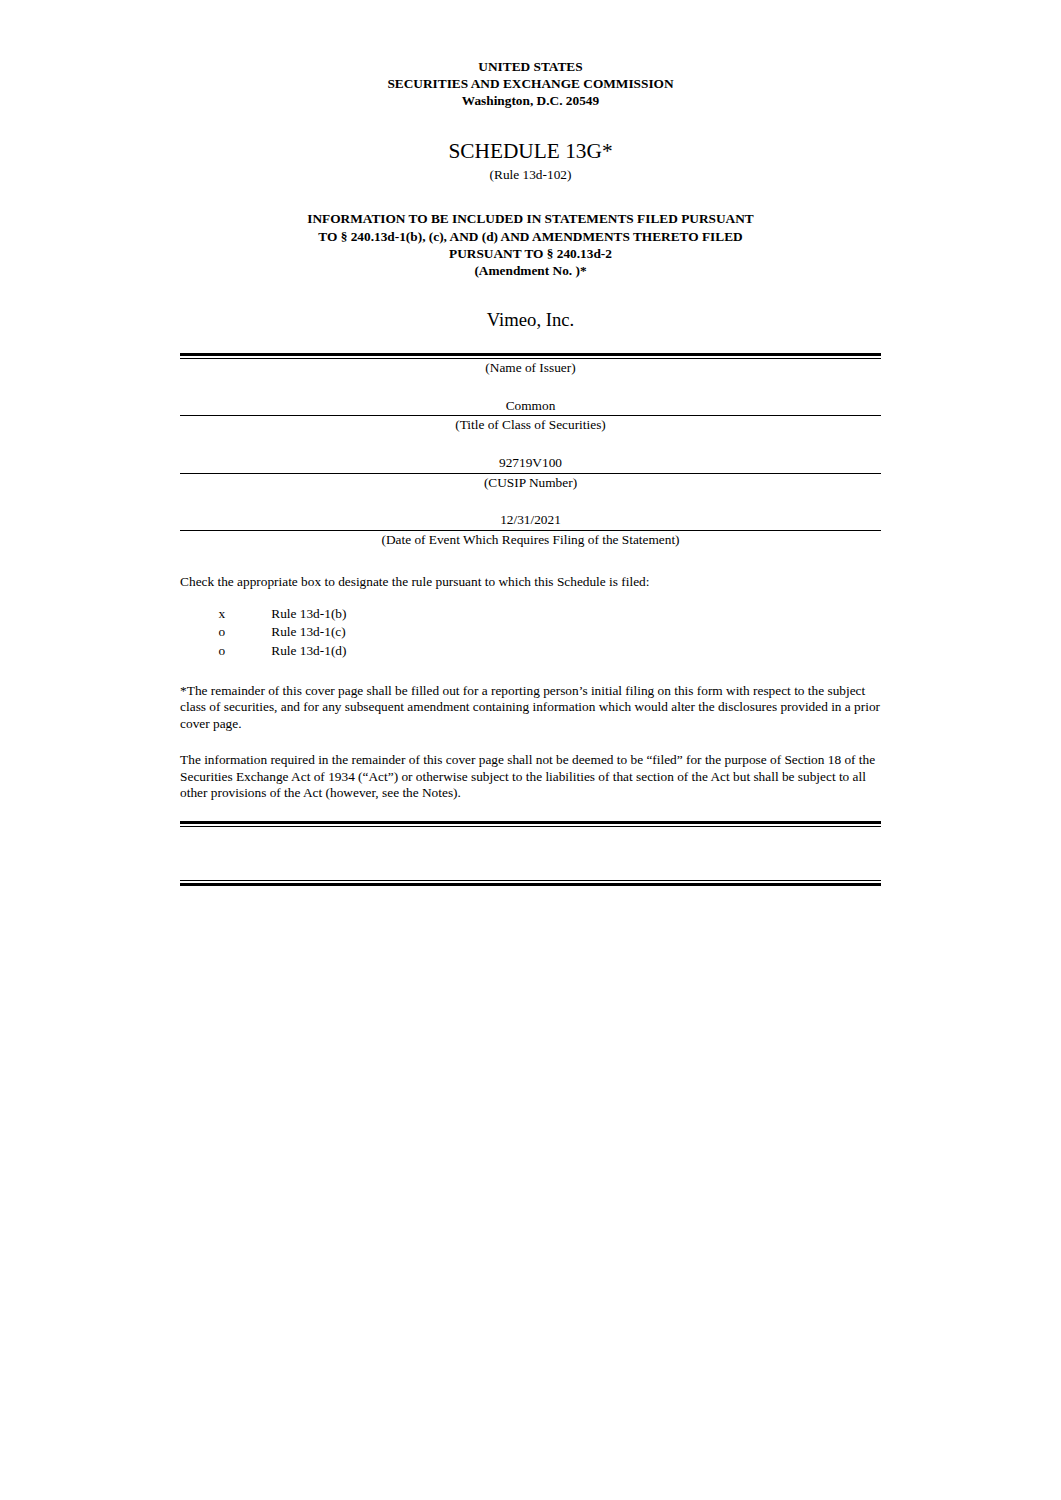UNITED STATES
SECURITIES AND EXCHANGE COMMISSION
Washington, D.C. 20549
SCHEDULE 13G*
(Rule 13d-102)
INFORMATION TO BE INCLUDED IN STATEMENTS FILED PURSUANT
TO § 240.13d-1(b), (c), AND (d) AND AMENDMENTS THERETO FILED
PURSUANT TO § 240.13d-2
(Amendment No. )*
Vimeo, Inc.
(Name of Issuer)
Common
(Title of Class of Securities)
92719V100
(CUSIP Number)
12/31/2021
(Date of Event Which Requires Filing of the Statement)
Check the appropriate box to designate the rule pursuant to which this Schedule is filed:
| x | Rule 13d-1(b) |
| o | Rule 13d-1(c) |
| o | Rule 13d-1(d) |
*The remainder of this cover page shall be filled out for a reporting person’s initial filing on this form with respect to the subject class of securities, and for any subsequent amendment containing information which would alter the disclosures provided in a prior cover page.
The information required in the remainder of this cover page shall not be deemed to be “filed” for the purpose of Section 18 of the Securities Exchange Act of 1934 (“Act”) or otherwise subject to the liabilities of that section of the Act but shall be subject to all other provisions of the Act (however, see the Notes).